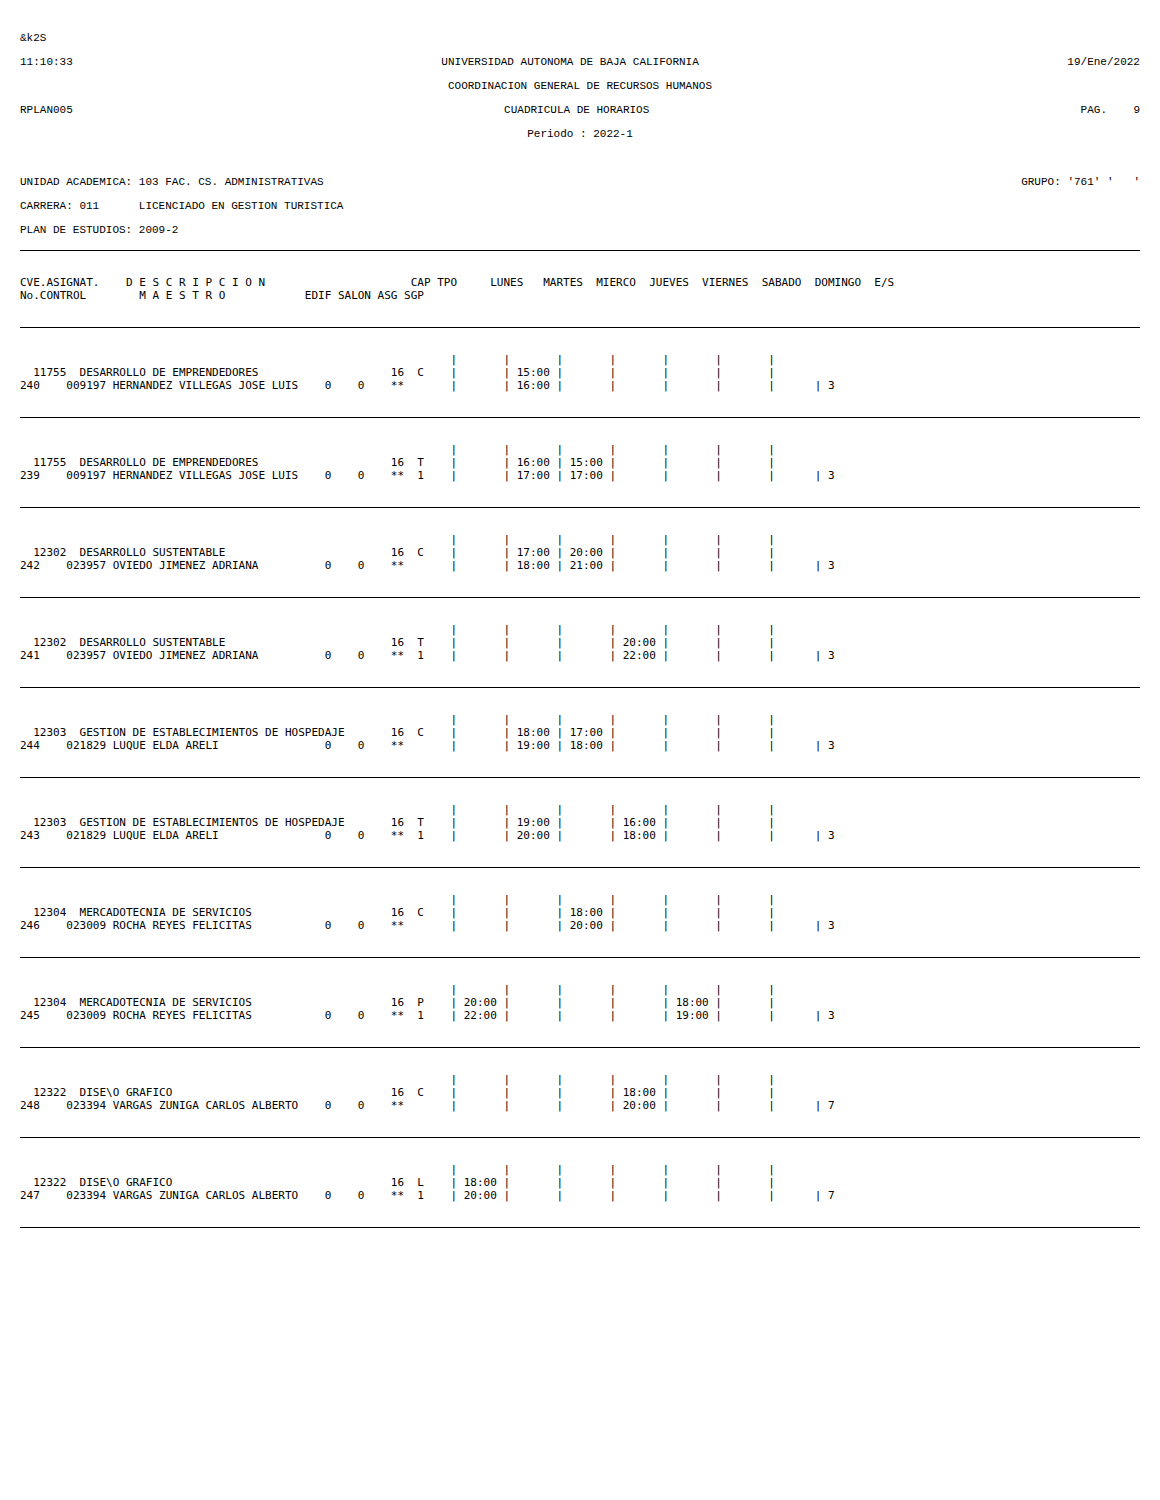&k2S
11:10:33 UNIVERSIDAD AUTONOMA DE BAJA CALIFORNIA 19/Ene/2022
COORDINACION GENERAL DE RECURSOS HUMANOS
RPLAN005 CUADRICULA DE HORARIOS PAG. 9
Periodo : 2022-1
UNIDAD ACADEMICA: 103 FAC. CS. ADMINISTRATIVAS GRUPO: '761' ' '
CARRERA: 011 LICENCIADO EN GESTION TURISTICA
PLAN DE ESTUDIOS: 2009-2
CVE.ASIGNAT.    D E S C R I P C I O N                      CAP TPO     LUNES   MARTES  MIERCO  JUEVES  VIERNES  SABADO  DOMINGO  E/S
No.CONTROL        M A E S T R O            EDIF SALON ASG SGP
                                                                 |       |       |       |       |       |       |
  11755  DESARROLLO DE EMPRENDEDORES                    16  C    |       | 15:00 |       |       |       |       |
240    009197 HERNANDEZ VILLEGAS JOSE LUIS    0    0    **       |       | 16:00 |       |       |       |       |      | 3
                                                                 |       |       |       |       |       |       |
  11755  DESARROLLO DE EMPRENDEDORES                    16  T    |       | 16:00 | 15:00 |       |       |       |
239    009197 HERNANDEZ VILLEGAS JOSE LUIS    0    0    **  1    |       | 17:00 | 17:00 |       |       |       |      | 3
                                                                 |       |       |       |       |       |       |
  12302  DESARROLLO SUSTENTABLE                         16  C    |       | 17:00 | 20:00 |       |       |       |
242    023957 OVIEDO JIMENEZ ADRIANA          0    0    **       |       | 18:00 | 21:00 |       |       |       |      | 3
                                                                 |       |       |       |       |       |       |
  12302  DESARROLLO SUSTENTABLE                         16  T    |       |       |       | 20:00 |       |       |
241    023957 OVIEDO JIMENEZ ADRIANA          0    0    **  1    |       |       |       | 22:00 |       |       |      | 3
                                                                 |       |       |       |       |       |       |
  12303  GESTION DE ESTABLECIMIENTOS DE HOSPEDAJE       16  C    |       | 18:00 | 17:00 |       |       |       |
244    021829 LUQUE ELDA ARELI                0    0    **       |       | 19:00 | 18:00 |       |       |       |      | 3
                                                                 |       |       |       |       |       |       |
  12303  GESTION DE ESTABLECIMIENTOS DE HOSPEDAJE       16  T    |       | 19:00 |       | 16:00 |       |       |
243    021829 LUQUE ELDA ARELI                0    0    **  1    |       | 20:00 |       | 18:00 |       |       |      | 3
                                                                 |       |       |       |       |       |       |
  12304  MERCADOTECNIA DE SERVICIOS                     16  C    |       |       | 18:00 |       |       |       |
246    023009 ROCHA REYES FELICITAS           0    0    **       |       |       | 20:00 |       |       |       |      | 3
                                                                 |       |       |       |       |       |       |
  12304  MERCADOTECNIA DE SERVICIOS                     16  P    | 20:00 |       |       |       | 18:00 |       |
245    023009 ROCHA REYES FELICITAS           0    0    **  1    | 22:00 |       |       |       | 19:00 |       |      | 3
                                                                 |       |       |       |       |       |       |
  12322  DISE\O GRAFICO                                 16  C    |       |       |       | 18:00 |       |       |
248    023394 VARGAS ZUNIGA CARLOS ALBERTO    0    0    **       |       |       |       | 20:00 |       |       |      | 7
                                                                 |       |       |       |       |       |       |
  12322  DISE\O GRAFICO                                 16  L    | 18:00 |       |       |       |       |       |
247    023394 VARGAS ZUNIGA CARLOS ALBERTO    0    0    **  1    | 20:00 |       |       |       |       |       |      | 7